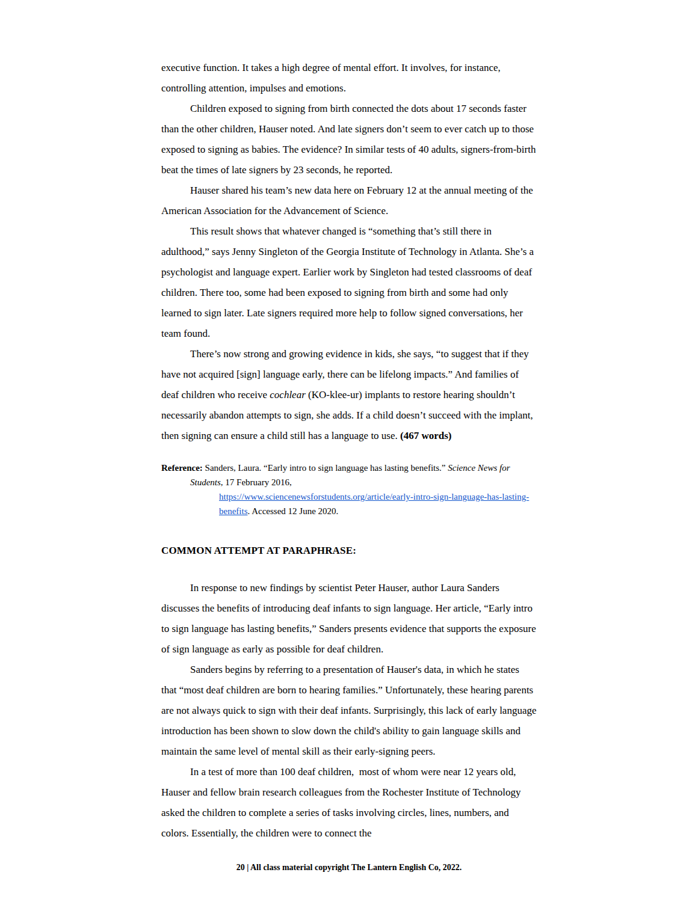executive function. It takes a high degree of mental effort. It involves, for instance, controlling attention, impulses and emotions.
Children exposed to signing from birth connected the dots about 17 seconds faster than the other children, Hauser noted. And late signers don’t seem to ever catch up to those exposed to signing as babies. The evidence? In similar tests of 40 adults, signers-from-birth beat the times of late signers by 23 seconds, he reported.
Hauser shared his team’s new data here on February 12 at the annual meeting of the American Association for the Advancement of Science.
This result shows that whatever changed is “something that’s still there in adulthood,” says Jenny Singleton of the Georgia Institute of Technology in Atlanta. She’s a psychologist and language expert. Earlier work by Singleton had tested classrooms of deaf children. There too, some had been exposed to signing from birth and some had only learned to sign later. Late signers required more help to follow signed conversations, her team found.
There’s now strong and growing evidence in kids, she says, “to suggest that if they have not acquired [sign] language early, there can be lifelong impacts.” And families of deaf children who receive cochlear (KO-klee-ur) implants to restore hearing shouldn’t necessarily abandon attempts to sign, she adds. If a child doesn’t succeed with the implant, then signing can ensure a child still has a language to use. (467 words)
Reference: Sanders, Laura. “Early intro to sign language has lasting benefits.” Science News for Students, 17 February 2016, https://www.sciencenewsforstudents.org/article/early-intro-sign-language-has-lasting-benefits. Accessed 12 June 2020.
COMMON ATTEMPT AT PARAPHRASE:
In response to new findings by scientist Peter Hauser, author Laura Sanders discusses the benefits of introducing deaf infants to sign language. Her article, “Early intro to sign language has lasting benefits,” Sanders presents evidence that supports the exposure of sign language as early as possible for deaf children.
Sanders begins by referring to a presentation of Hauser's data, in which he states that “most deaf children are born to hearing families.” Unfortunately, these hearing parents are not always quick to sign with their deaf infants. Surprisingly, this lack of early language introduction has been shown to slow down the child's ability to gain language skills and maintain the same level of mental skill as their early-signing peers.
In a test of more than 100 deaf children, most of whom were near 12 years old, Hauser and fellow brain research colleagues from the Rochester Institute of Technology asked the children to complete a series of tasks involving circles, lines, numbers, and colors. Essentially, the children were to connect the
20 | All class material copyright The Lantern English Co, 2022.